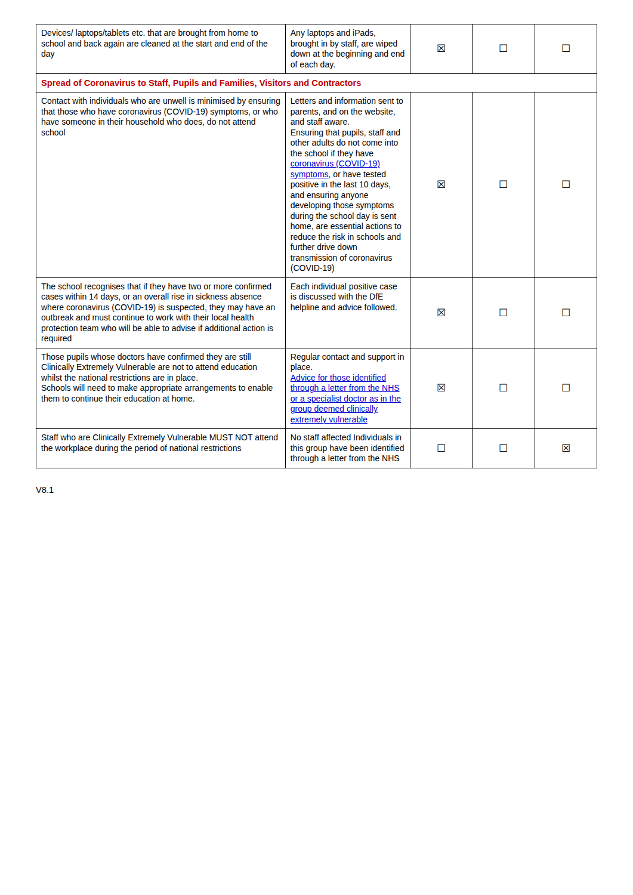| Devices/ laptops/tablets etc. that are brought from home to school and back again are cleaned at the start and end of the day | Any laptops and iPads, brought in by staff, are wiped down at the beginning and end of each day. | ☒ | ☐ | ☐ |
| Spread of Coronavirus to Staff, Pupils and Families, Visitors and Contractors |
| Contact with individuals who are unwell is minimised by ensuring that those who have coronavirus (COVID-19) symptoms, or who have someone in their household who does, do not attend school | Letters and information sent to parents, and on the website, and staff aware. Ensuring that pupils, staff and other adults do not come into the school if they have coronavirus (COVID-19) symptoms , or have tested positive in the last 10 days, and ensuring anyone developing those symptoms during the school day is sent home, are essential actions to reduce the risk in schools and further drive down transmission of coronavirus (COVID-19) | ☒ | ☐ | ☐ |
| The school recognises that if they have two or more confirmed cases within 14 days, or an overall rise in sickness absence where coronavirus (COVID-19) is suspected, they may have an outbreak and must continue to work with their local health protection team who will be able to advise if additional action is required | Each individual positive case is discussed with the DfE helpline and advice followed. | ☒ | ☐ | ☐ |
| Those pupils whose doctors have confirmed they are still Clinically Extremely Vulnerable are not to attend education whilst the national restrictions are in place. Schools will need to make appropriate arrangements to enable them to continue their education at home. | Regular contact and support in place. Advice for those identified through a letter from the NHS or a specialist doctor as in the group deemed clinically extremely vulnerable | ☒ | ☐ | ☐ |
| Staff who are Clinically Extremely Vulnerable MUST NOT attend the workplace during the period of national restrictions | No staff affected Individuals in this group have been identified through a letter from the NHS | ☐ | ☐ | ☒ |
V8.1